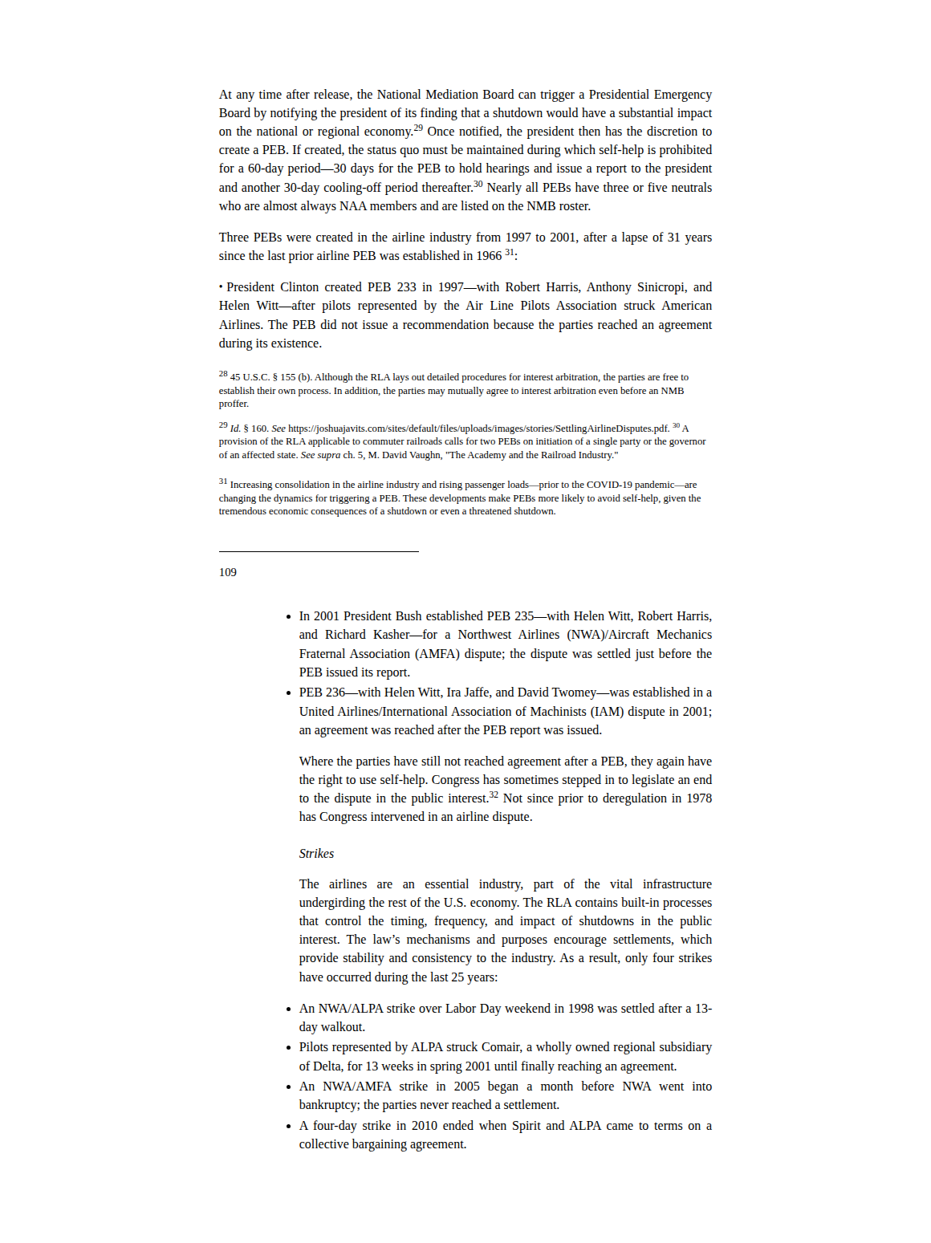At any time after release, the National Mediation Board can trigger a Presidential Emergency Board by notifying the president of its finding that a shutdown would have a substantial impact on the national or regional economy.29 Once notified, the president then has the discretion to create a PEB. If created, the status quo must be maintained during which self-help is prohibited for a 60-day period—30 days for the PEB to hold hearings and issue a report to the president and another 30-day cooling-off period thereafter.30 Nearly all PEBs have three or five neutrals who are almost always NAA members and are listed on the NMB roster.
Three PEBs were created in the airline industry from 1997 to 2001, after a lapse of 31 years since the last prior airline PEB was established in 1966 31:
•President Clinton created PEB 233 in 1997—with Robert Harris, Anthony Sinicropi, and Helen Witt—after pilots represented by the Air Line Pilots Association struck American Airlines. The PEB did not issue a recommendation because the parties reached an agreement during its existence.
28 45 U.S.C. § 155 (b). Although the RLA lays out detailed procedures for interest arbitration, the parties are free to establish their own process. In addition, the parties may mutually agree to interest arbitration even before an NMB proffer.
29 Id. § 160. See https://joshuajavits.com/sites/default/files/uploads/images/stories/SettlingAirlineDisputes.pdf. 30 A provision of the RLA applicable to commuter railroads calls for two PEBs on initiation of a single party or the governor of an affected state. See supra ch. 5, M. David Vaughn, "The Academy and the Railroad Industry."
31 Increasing consolidation in the airline industry and rising passenger loads—prior to the COVID-19 pandemic—are changing the dynamics for triggering a PEB. These developments make PEBs more likely to avoid self-help, given the tremendous economic consequences of a shutdown or even a threatened shutdown.
109
In 2001 President Bush established PEB 235—with Helen Witt, Robert Harris, and Richard Kasher—for a Northwest Airlines (NWA)/Aircraft Mechanics Fraternal Association (AMFA) dispute; the dispute was settled just before the PEB issued its report.
PEB 236—with Helen Witt, Ira Jaffe, and David Twomey—was established in a United Airlines/International Association of Machinists (IAM) dispute in 2001; an agreement was reached after the PEB report was issued.
Where the parties have still not reached agreement after a PEB, they again have the right to use self-help. Congress has sometimes stepped in to legislate an end to the dispute in the public interest.32 Not since prior to deregulation in 1978 has Congress intervened in an airline dispute.
Strikes
The airlines are an essential industry, part of the vital infrastructure undergirding the rest of the U.S. economy. The RLA contains built-in processes that control the timing, frequency, and impact of shutdowns in the public interest. The law’s mechanisms and purposes encourage settlements, which provide stability and consistency to the industry. As a result, only four strikes have occurred during the last 25 years:
An NWA/ALPA strike over Labor Day weekend in 1998 was settled after a 13-day walkout.
Pilots represented by ALPA struck Comair, a wholly owned regional subsidiary of Delta, for 13 weeks in spring 2001 until finally reaching an agreement.
An NWA/AMFA strike in 2005 began a month before NWA went into bankruptcy; the parties never reached a settlement.
A four-day strike in 2010 ended when Spirit and ALPA came to terms on a collective bargaining agreement.